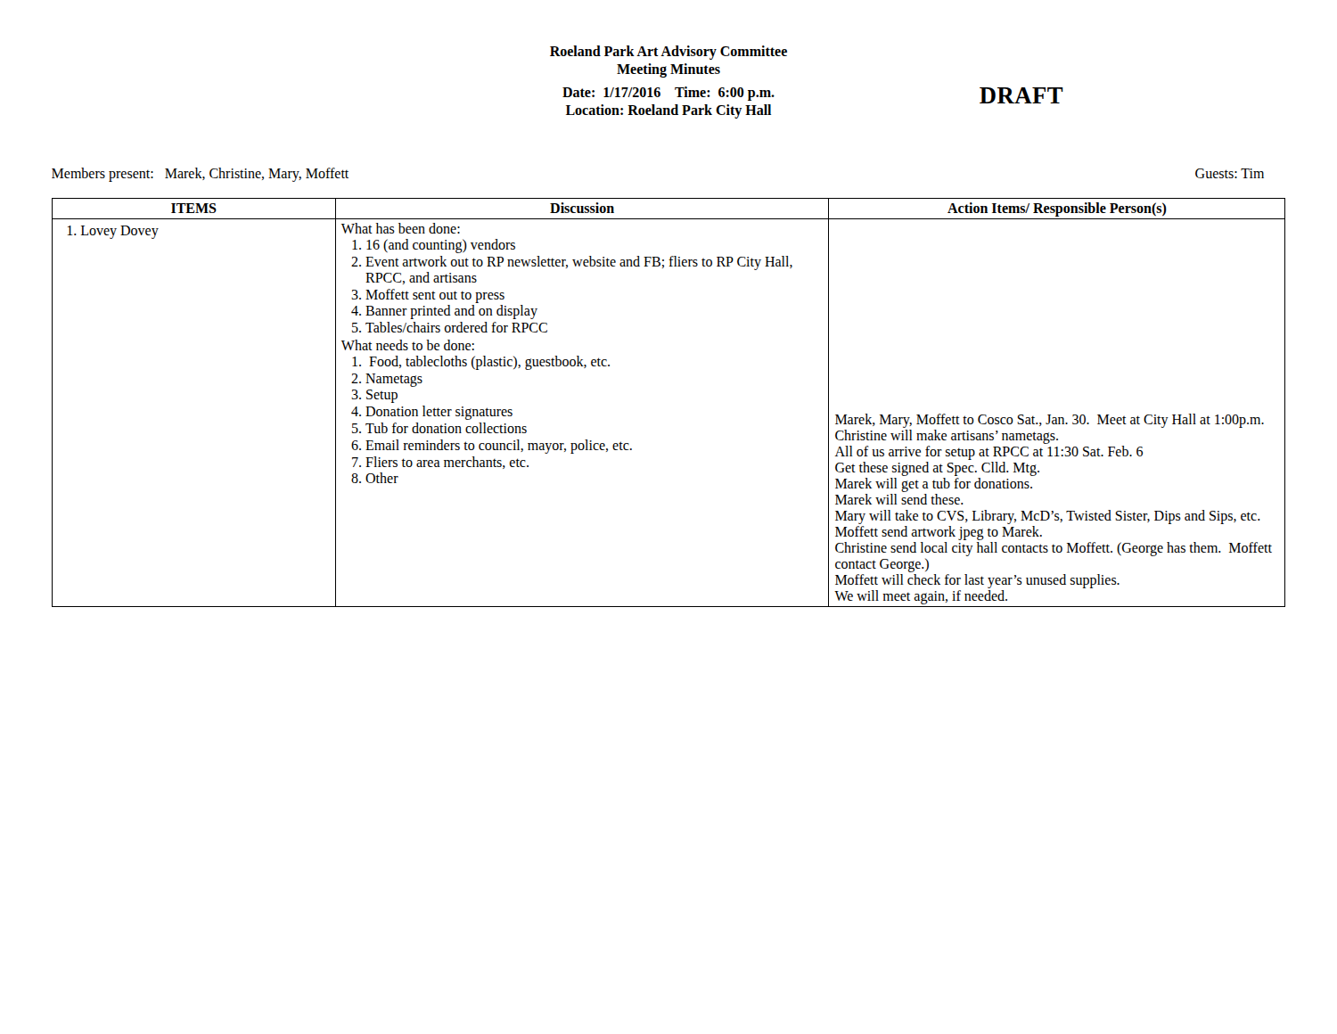Roeland Park Art Advisory Committee Meeting Minutes
DRAFT
Date: 1/17/2016 Time: 6:00 p.m.
Location: Roeland Park City Hall
Members present: Marek, Christine, Mary, Moffett Guests: Tim
| ITEMS | Discussion | Action Items/ Responsible Person(s) |
| --- | --- | --- |
| Lovey Dovey | What has been done: 16 (and counting) vendors Event artwork out to RP newsletter, website and FB; fliers to RP City Hall, RPCC, and artisans Moffett sent out to press Banner printed and on display Tables/chairs ordered for RPCC What needs to be done: Food, tablecloths (plastic), guestbook, etc. Nametags Setup Donation letter signatures Tub for donation collections Email reminders to council, mayor, police, etc. Fliers to area merchants, etc. Other | Marek, Mary, Moffett to Cosco Sat., Jan. 30. Meet at City Hall at 1:00p.m. Christine will make artisans’ nametags. All of us arrive for setup at RPCC at 11:30 Sat. Feb. 6 Get these signed at Spec. Clld. Mtg. Marek will get a tub for donations. Marek will send these. Mary will take to CVS, Library, McD’s, Twisted Sister, Dips and Sips, etc. Moffett send artwork jpeg to Marek. Christine send local city hall contacts to Moffett. (George has them. Moffett contact George.) Moffett will check for last year’s unused supplies. We will meet again, if needed. |